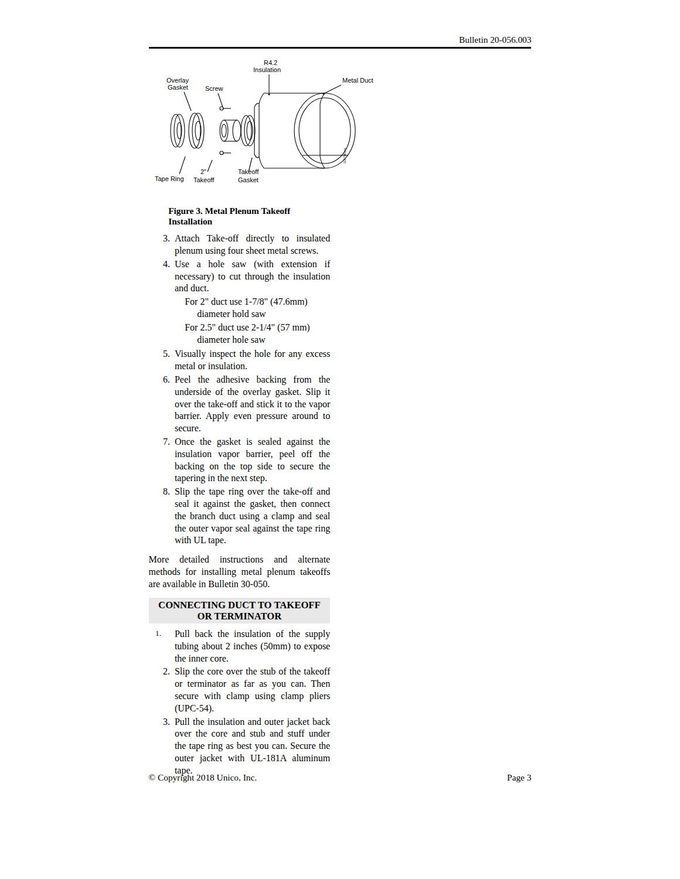Bulletin 20-056.003
R4.2 Insulation Metal Duct Overlay Gasket Screw Tape Ring 2" Takeoff Takeoff Gasket E007Bb.cvx
Figure 3. Metal Plenum Takeoff Installation
Attach Take-off directly to insulated plenum using four sheet metal screws.
Use a hole saw (with extension if necessary) to cut through the insulation and duct.
For 2" duct use 1-7/8" (47.6mm) diameter hold saw
For 2.5" duct use 2-1/4" (57 mm) diameter hole saw
Visually inspect the hole for any excess metal or insulation.
Peel the adhesive backing from the underside of the overlay gasket. Slip it over the take-off and stick it to the vapor barrier. Apply even pressure around to secure.
Once the gasket is sealed against the insulation vapor barrier, peel off the backing on the top side to secure the tapering in the next step.
Slip the tape ring over the take-off and seal it against the gasket, then connect the branch duct using a clamp and seal the outer vapor seal against the tape ring with UL tape.
More detailed instructions and alternate methods for installing metal plenum takeoffs are available in Bulletin 30-050.
CONNECTING DUCT TO TAKEOFF OR TERMINATOR
Pull back the insulation of the supply tubing about 2 inches (50mm) to expose the inner core.
Slip the core over the stub of the takeoff or terminator as far as you can. Then secure with clamp using clamp pliers (UPC-54).
Pull the insulation and outer jacket back over the core and stub and stuff under the tape ring as best you can. Secure the outer jacket with UL-181A aluminum tape.
© Copyright 2018 Unico, Inc. Page 3